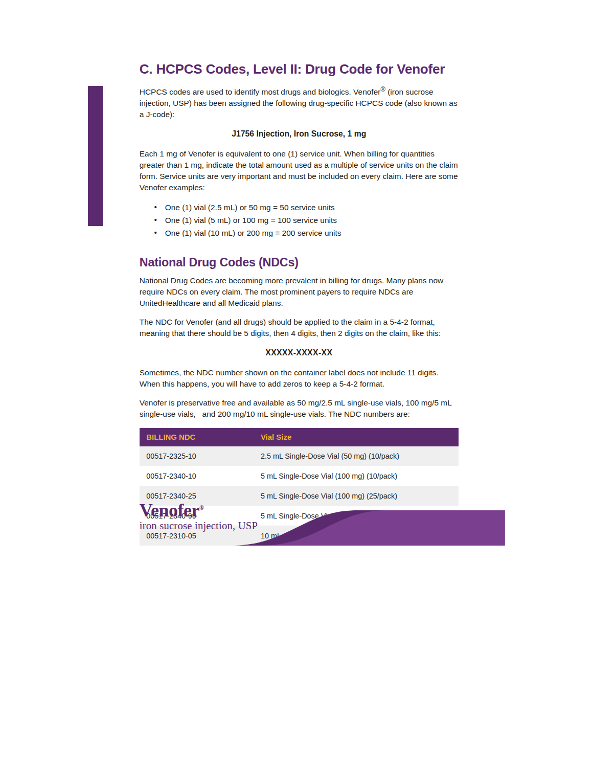C. HCPCS Codes, Level II: Drug Code for Venofer
HCPCS codes are used to identify most drugs and biologics. Venofer® (iron sucrose injection, USP) has been assigned the following drug-specific HCPCS code (also known as a J-code):
J1756 Injection, Iron Sucrose, 1 mg
Each 1 mg of Venofer is equivalent to one (1) service unit. When billing for quantities greater than 1 mg, indicate the total amount used as a multiple of service units on the claim form. Service units are very important and must be included on every claim. Here are some Venofer examples:
One (1) vial (2.5 mL) or 50 mg = 50 service units
One (1) vial (5 mL) or 100 mg = 100 service units
One (1) vial (10 mL) or 200 mg = 200 service units
National Drug Codes (NDCs)
National Drug Codes are becoming more prevalent in billing for drugs. Many plans now require NDCs on every claim. The most prominent payers to require NDCs are UnitedHealthcare and all Medicaid plans.
The NDC for Venofer (and all drugs) should be applied to the claim in a 5-4-2 format, meaning that there should be 5 digits, then 4 digits, then 2 digits on the claim, like this:
XXXXX-XXXX-XX
Sometimes, the NDC number shown on the container label does not include 11 digits. When this happens, you will have to add zeros to keep a 5-4-2 format.
Venofer is preservative free and available as 50 mg/2.5 mL single-use vials, 100 mg/5 mL single-use vials, and 200 mg/10 mL single-use vials. The NDC numbers are:
| BILLING NDC | Vial Size |
| --- | --- |
| 00517-2325-10 | 2.5 mL Single-Dose Vial (50 mg) (10/pack) |
| 00517-2340-10 | 5 mL Single-Dose Vial (100 mg) (10/pack) |
| 00517-2340-25 | 5 mL Single-Dose Vial (100 mg) (25/pack) |
| 00517-2340-99 | 5 mL Single-Dose Vial (100 mg) (10/pack) Premier ProRx |
| 00517-2310-05 | 10 mL Single-Dose Vial (200 mg) (5/pack) |
Venofer®
iron sucrose injection, USP